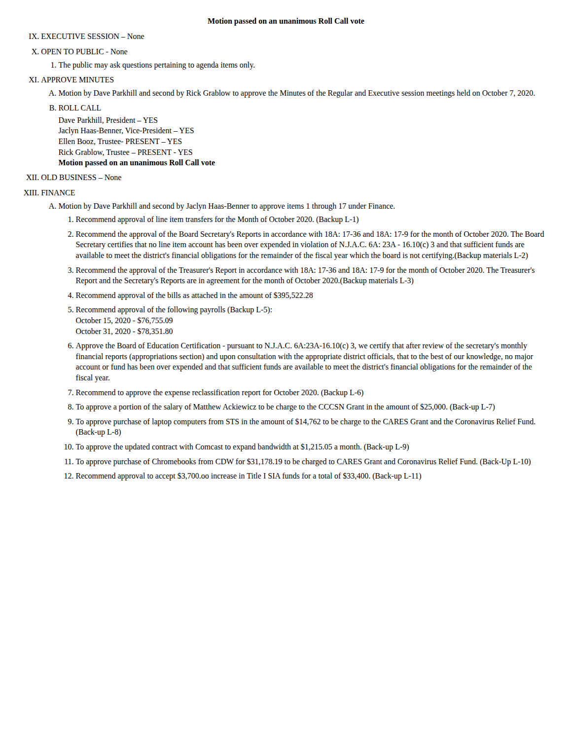Motion passed on an unanimous Roll Call vote
EXECUTIVE SESSION – None
OPEN TO PUBLIC - None
The public may ask questions pertaining to agenda items only.
APPROVE MINUTES
Motion by Dave Parkhill and second by Rick Grablow to approve the Minutes of the Regular and Executive session meetings held on October 7, 2020.
ROLL CALL
Dave Parkhill, President – YES
Jaclyn Haas-Benner, Vice-President – YES
Ellen Booz, Trustee- PRESENT – YES
Rick Grablow, Trustee – PRESENT - YES
Motion passed on an unanimous Roll Call vote
OLD BUSINESS – None
FINANCE
Motion by Dave Parkhill and second by Jaclyn Haas-Benner to approve items 1 through 17 under Finance.
Recommend approval of line item transfers for the Month of October 2020. (Backup L-1)
Recommend the approval of the Board Secretary's Reports in accordance with 18A: 17-36 and 18A: 17-9 for the month of October 2020. The Board Secretary certifies that no line item account has been over expended in violation of N.J.A.C. 6A: 23A - 16.10(c) 3 and that sufficient funds are available to meet the district's financial obligations for the remainder of the fiscal year which the board is not certifying.(Backup materials L-2)
Recommend the approval of the Treasurer's Report in accordance with 18A: 17-36 and 18A: 17-9 for the month of October 2020. The Treasurer's Report and the Secretary's Reports are in agreement for the month of October 2020.(Backup materials L-3)
Recommend approval of the bills as attached in the amount of $395,522.28
Recommend approval of the following payrolls (Backup L-5):
October 15, 2020 - $76,755.09
October 31, 2020 - $78,351.80
Approve the Board of Education Certification - pursuant to N.J.A.C. 6A:23A-16.10(c) 3, we certify that after review of the secretary's monthly financial reports (appropriations section) and upon consultation with the appropriate district officials, that to the best of our knowledge, no major account or fund has been over expended and that sufficient funds are available to meet the district's financial obligations for the remainder of the fiscal year.
Recommend to approve the expense reclassification report for October 2020. (Backup L-6)
To approve a portion of the salary of Matthew Ackiewicz to be charge to the CCCSN Grant in the amount of $25,000. (Back-up L-7)
To approve purchase of laptop computers from STS in the amount of $14,762 to be charge to the CARES Grant and the Coronavirus Relief Fund. (Back-up L-8)
To approve the updated contract with Comcast to expand bandwidth at $1,215.05 a month. (Back-up L-9)
To approve purchase of Chromebooks from CDW for $31,178.19 to be charged to CARES Grant and Coronavirus Relief Fund. (Back-Up L-10)
Recommend approval to accept $3,700.oo increase in Title I SIA funds for a total of $33,400. (Back-up L-11)